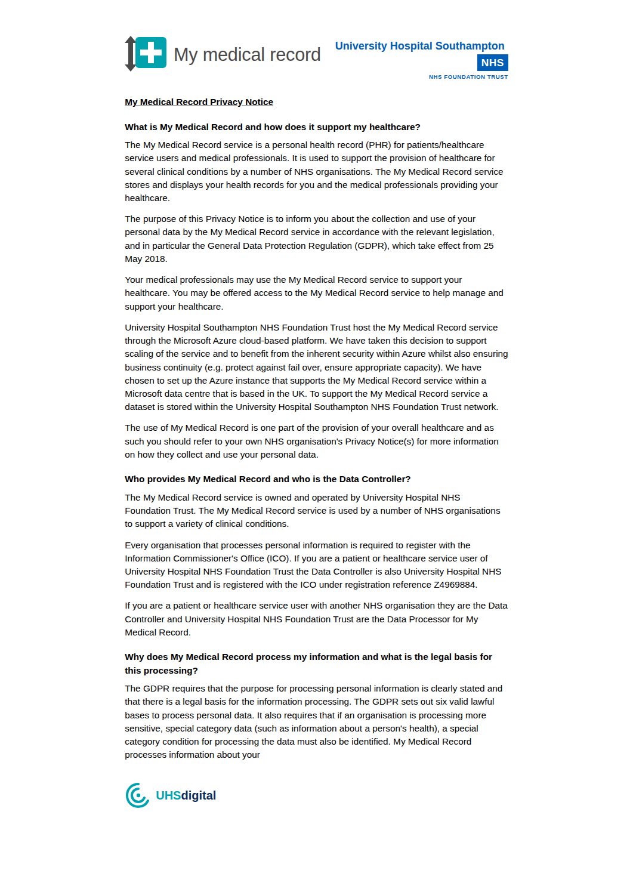My medical record
University Hospital Southampton NHS NHS Foundation Trust
My Medical Record Privacy Notice
What is My Medical Record and how does it support my healthcare?
The My Medical Record service is a personal health record (PHR) for patients/healthcare service users and medical professionals. It is used to support the provision of healthcare for several clinical conditions by a number of NHS organisations. The My Medical Record service stores and displays your health records for you and the medical professionals providing your healthcare.
The purpose of this Privacy Notice is to inform you about the collection and use of your personal data by the My Medical Record service in accordance with the relevant legislation, and in particular the General Data Protection Regulation (GDPR), which take effect from 25 May 2018.
Your medical professionals may use the My Medical Record service to support your healthcare. You may be offered access to the My Medical Record service to help manage and support your healthcare.
University Hospital Southampton NHS Foundation Trust host the My Medical Record service through the Microsoft Azure cloud-based platform. We have taken this decision to support scaling of the service and to benefit from the inherent security within Azure whilst also ensuring business continuity (e.g. protect against fail over, ensure appropriate capacity). We have chosen to set up the Azure instance that supports the My Medical Record service within a Microsoft data centre that is based in the UK. To support the My Medical Record service a dataset is stored within the University Hospital Southampton NHS Foundation Trust network.
The use of My Medical Record is one part of the provision of your overall healthcare and as such you should refer to your own NHS organisation's Privacy Notice(s) for more information on how they collect and use your personal data.
Who provides My Medical Record and who is the Data Controller?
The My Medical Record service is owned and operated by University Hospital NHS Foundation Trust. The My Medical Record service is used by a number of NHS organisations to support a variety of clinical conditions.
Every organisation that processes personal information is required to register with the Information Commissioner's Office (ICO). If you are a patient or healthcare service user of University Hospital NHS Foundation Trust the Data Controller is also University Hospital NHS Foundation Trust and is registered with the ICO under registration reference Z4969884.
If you are a patient or healthcare service user with another NHS organisation they are the Data Controller and University Hospital NHS Foundation Trust are the Data Processor for My Medical Record.
Why does My Medical Record process my information and what is the legal basis for this processing?
The GDPR requires that the purpose for processing personal information is clearly stated and that there is a legal basis for the information processing. The GDPR sets out six valid lawful bases to process personal data. It also requires that if an organisation is processing more sensitive, special category data (such as information about a person's health), a special category condition for processing the data must also be identified. My Medical Record processes information about your
UHS digital